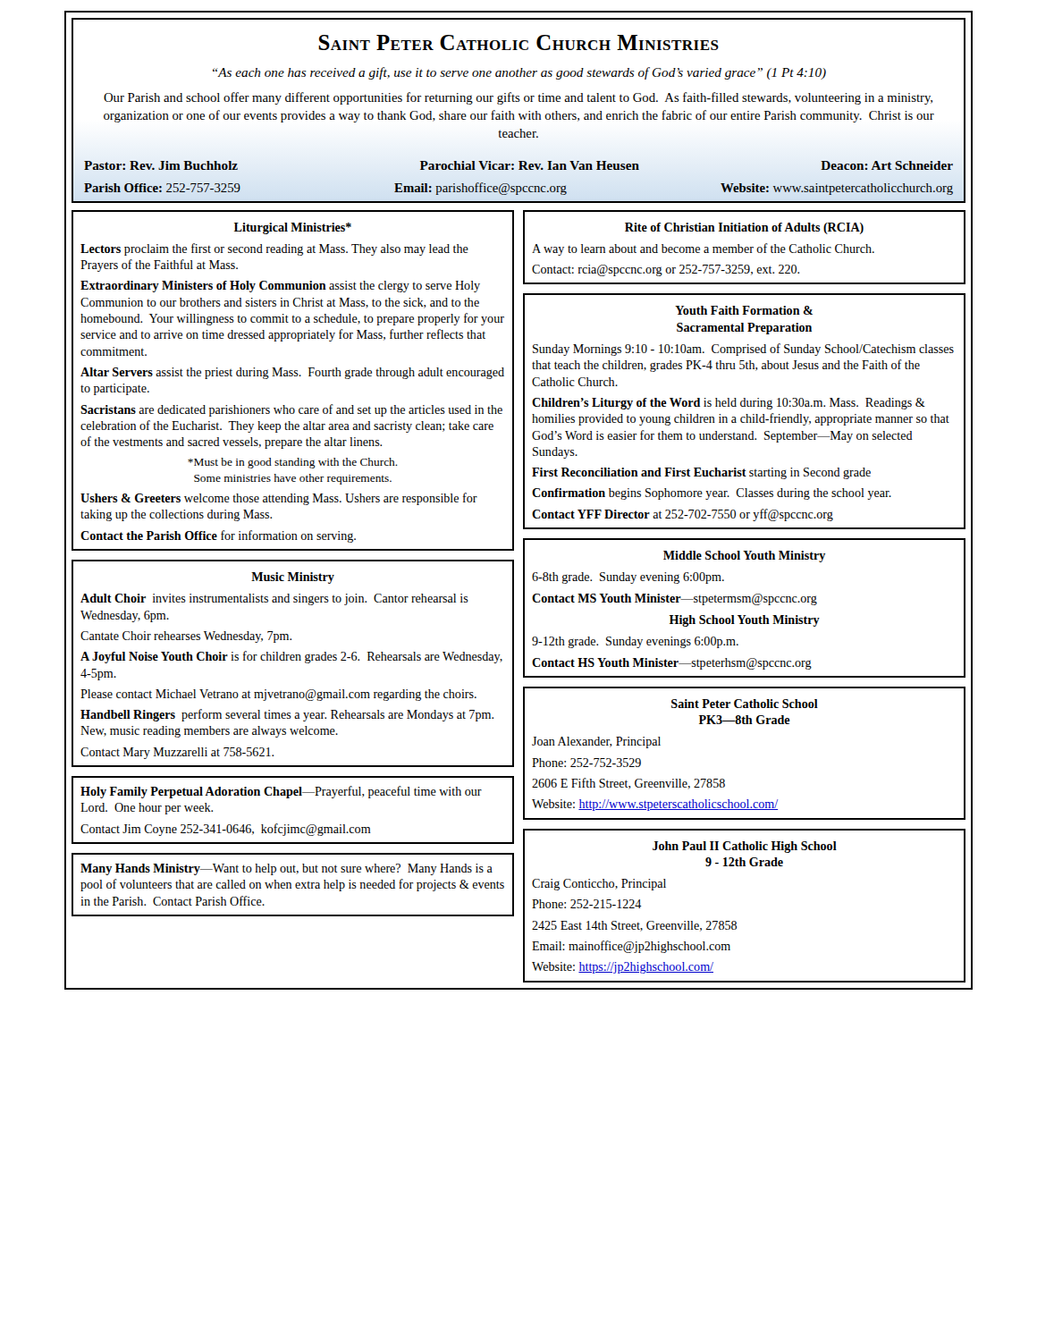Saint Peter Catholic Church Ministries
“As each one has received a gift, use it to serve one another as good stewards of God’s varied grace” (1 Pt 4:10)
Our Parish and school offer many different opportunities for returning our gifts or time and talent to God. As faith-filled stewards, volunteering in a ministry, organization or one of our events provides a way to thank God, share our faith with others, and enrich the fabric of our entire Parish community. Christ is our teacher.
Pastor: Rev. Jim Buchholz Parochial Vicar: Rev. Ian Van Heusen Deacon: Art Schneider
Parish Office: 252-757-3259 Email: parishoffice@spccnc.org Website: www.saintpetercatholicchurch.org
Liturgical Ministries*
Lectors proclaim the first or second reading at Mass. They also may lead the Prayers of the Faithful at Mass.
Extraordinary Ministers of Holy Communion assist the clergy to serve Holy Communion to our brothers and sisters in Christ at Mass, to the sick, and to the homebound. Your willingness to commit to a schedule, to prepare properly for your service and to arrive on time dressed appropriately for Mass, further reflects that commitment.
Altar Servers assist the priest during Mass. Fourth grade through adult encouraged to participate.
Sacristans are dedicated parishioners who care of and set up the articles used in the celebration of the Eucharist. They keep the altar area and sacristy clean; take care of the vestments and sacred vessels, prepare the altar linens.
*Must be in good standing with the Church.
Some ministries have other requirements.
Ushers & Greeters welcome those attending Mass. Ushers are responsible for taking up the collections during Mass.
Contact the Parish Office for information on serving.
Music Ministry
Adult Choir invites instrumentalists and singers to join. Cantor rehearsal is Wednesday, 6pm.
Cantate Choir rehearses Wednesday, 7pm.
A Joyful Noise Youth Choir is for children grades 2-6. Rehearsals are Wednesday, 4-5pm.
Please contact Michael Vetrano at mjvetrano@gmail.com regarding the choirs.
Handbell Ringers perform several times a year. Rehearsals are Mondays at 7pm. New, music reading members are always welcome.
Contact Mary Muzzarelli at 758-5621.
Holy Family Perpetual Adoration Chapel—Prayerful, peaceful time with our Lord. One hour per week.
Contact Jim Coyne 252-341-0646, kofcjimc@gmail.com
Many Hands Ministry—Want to help out, but not sure where? Many Hands is a pool of volunteers that are called on when extra help is needed for projects & events in the Parish. Contact Parish Office.
Rite of Christian Initiation of Adults (RCIA)
A way to learn about and become a member of the Catholic Church.
Contact: rcia@spccnc.org or 252-757-3259, ext. 220.
Youth Faith Formation &
Sacramental Preparation
Sunday Mornings 9:10 - 10:10am. Comprised of Sunday School/Catechism classes that teach the children, grades PK-4 thru 5th, about Jesus and the Faith of the Catholic Church.
Children’s Liturgy of the Word is held during 10:30a.m. Mass. Readings & homilies provided to young children in a child-friendly, appropriate manner so that God’s Word is easier for them to understand. September—May on selected Sundays.
First Reconciliation and First Eucharist starting in Second grade
Confirmation begins Sophomore year. Classes during the school year.
Contact YFF Director at 252-702-7550 or yff@spccnc.org
Middle School Youth Ministry
6-8th grade. Sunday evening 6:00pm.
Contact MS Youth Minister—stpetermsm@spccnc.org
High School Youth Ministry
9-12th grade. Sunday evenings 6:00p.m.
Contact HS Youth Minister—stpeterhsm@spccnc.org
Saint Peter Catholic School
PK3—8th Grade
Joan Alexander, Principal
Phone: 252-752-3529
2606 E Fifth Street, Greenville, 27858
Website: http://www.stpeterscatholicschool.com/
John Paul II Catholic High School
9 - 12th Grade
Craig Conticcho, Principal
Phone: 252-215-1224
2425 East 14th Street, Greenville, 27858
Email: mainoffice@jp2highschool.com
Website: https://jp2highschool.com/